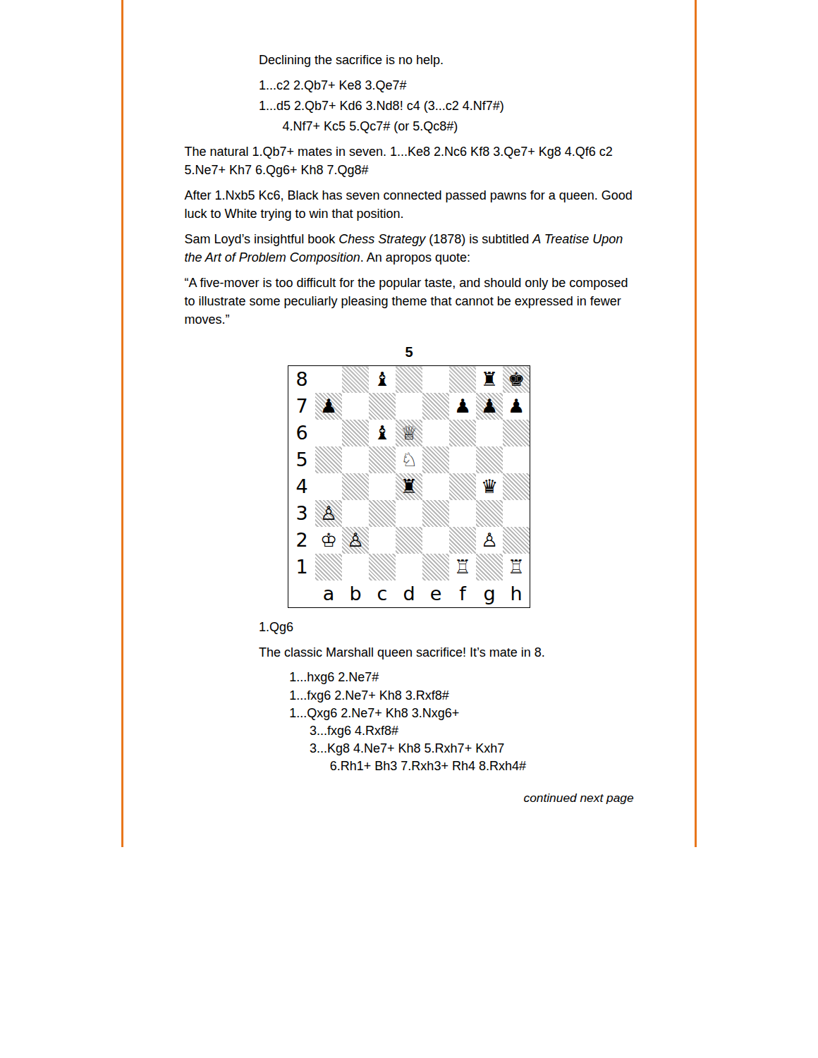Declining the sacrifice is no help.
1...c2 2.Qb7+ Ke8 3.Qe7#
1...d5 2.Qb7+ Kd6 3.Nd8! c4 (3...c2 4.Nf7#)
4.Nf7+ Kc5 5.Qc7# (or 5.Qc8#)
The natural 1.Qb7+ mates in seven. 1...Ke8 2.Nc6 Kf8 3.Qe7+ Kg8 4.Qf6 c2 5.Ne7+ Kh7 6.Qg6+ Kh8 7.Qg8#
After 1.Nxb5 Kc6, Black has seven connected passed pawns for a queen. Good luck to White trying to win that position.
Sam Loyd’s insightful book Chess Strategy (1878) is subtitled A Treatise Upon the Art of Problem Composition. An apropos quote:
“A five-mover is too difficult for the popular taste, and should only be composed to illustrate some peculiarly pleasing theme that cannot be expressed in fewer moves.”
5
| 8 | | | ♝ | | | | ♜ | ♚ |
| 7 | ♟ | | | | | ♟ | ♟ | ♟ |
| 6 | | | ♝ | ♕ | | | | |
| 5 | | | | ♘ | | | | |
| 4 | | | | ♜ | | | ♛ | |
| 3 | ♙ | | | | | | | |
| 2 | ♔ | ♙ | | | | | ♙ | |
| 1 | | | | | | ♖ | | ♖ |
| | a | b | c | d | e | f | g | h |
1.Qg6
The classic Marshall queen sacrifice! It’s mate in 8.
1...hxg6 2.Ne7#
1...fxg6 2.Ne7+ Kh8 3.Rxf8#
1...Qxg6 2.Ne7+ Kh8 3.Nxg6+
3...fxg6 4.Rxf8#
3...Kg8 4.Ne7+ Kh8 5.Rxh7+ Kxh7
6.Rh1+ Bh3 7.Rxh3+ Rh4 8.Rxh4#
continued next page